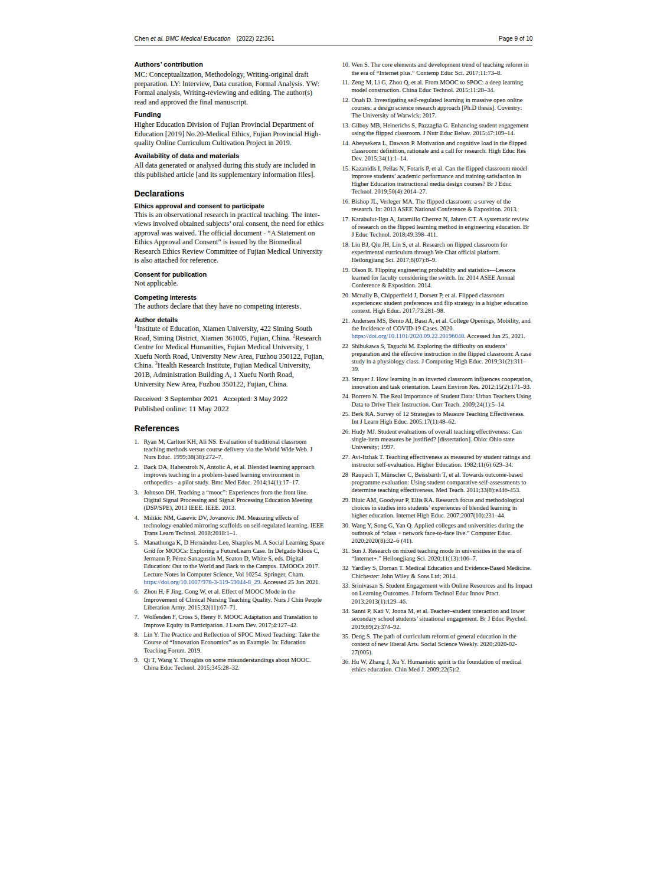Chen et al. BMC Medical Education(2022) 22:361
Page 9 of 10
Authors’ contribution
MC: Conceptualization, Methodology, Writing-original draft preparation. LY: Interview, Data curation, Formal Analysis. YW: Formal analysis, Writing-reviewing and editing. The author(s) read and approved the final manuscript.
Funding
Higher Education Division of Fujian Provincial Department of Education [2019] No.20-Medical Ethics, Fujian Provincial High-quality Online Curriculum Cultivation Project in 2019.
Availability of data and materials
All data generated or analysed during this study are included in this published article [and its supplementary information files].
Declarations
Ethics approval and consent to participate
This is an observational research in practical teaching. The interviews involved obtained subjects’ oral consent, the need for ethics approval was waived. The official document - “A Statement on Ethics Approval and Consent” is issued by the Biomedical Research Ethics Review Committee of Fujian Medical University is also attached for reference.
Consent for publication
Not applicable.
Competing interests
The authors declare that they have no competing interests.
Author details
1Institute of Education, Xiamen University, 422 Siming South Road, Siming District, Xiamen 361005, Fujian, China. 2Research Centre for Medical Humanities, Fujian Medical University, 1 Xuefu North Road, University New Area, Fuzhou 350122, Fujian, China. 3Health Research Institute, Fujian Medical University, 201B, Administration Building A, 1 Xuefu North Road, University New Area, Fuzhou 350122, Fujian, China.
Received: 3 September 2021 Accepted: 3 May 2022
Published online: 11 May 2022
References
1. Ryan M, Carlton KH, Ali NS. Evaluation of traditional classroom teaching methods versus course delivery via the World Wide Web. J Nurs Educ. 1999;38(38):272–7.
2. Back DA, Haberstroh N, Antolic A, et al. Blended learning approach improves teaching in a problem-based learning environment in orthopedics - a pilot study. Bmc Med Educ. 2014;14(1):17–17.
3. Johnson DH. Teaching a “mooc”: Experiences from the front line. Digital Signal Processing and Signal Processing Education Meeting (DSP/SPE), 2013 IEEE. IEEE. 2013.
4. Milikic NM, Gasevic DV, Jovanovic JM. Measuring effects of technology-enabled mirroring scaffolds on self-regulated learning. IEEE Trans Learn Technol. 2018;2018:1–1.
5. Manathunga K, D Hernández-Leo, Sharples M. A Social Learning Space Grid for MOOCs: Exploring a FutureLearn Case. In Delgado Kloos C, Jermann P, Pérez-Sanagustín M, Seaton D, White S, eds. Digital Education: Out to the World and Back to the Campus. EMOOCs 2017. Lecture Notes in Computer Science, Vol 10254. Springer, Cham. https://doi.org/10.1007/978-3-319-59044-8_29. Accessed 25 Jun 2021.
6. Zhou H, F Jing, Gong W, et al. Effect of MOOC Mode in the Improvement of Clinical Nursing Teaching Quality. Nurs J Chin People Liberation Army. 2015;32(11):67–71.
7. Wolfenden F, Cross S, Henry F. MOOC Adaptation and Translation to Improve Equity in Participation. J Learn Dev. 2017;4:127–42.
8. Lin Y. The Practice and Reflection of SPOC Mixed Teaching: Take the Course of “Innovation Economics” as an Example. In: Education Teaching Forum. 2019.
9. Qi T, Wang Y. Thoughts on some misunderstandings about MOOC. China Educ Technol. 2015;345:28–32.
10. Wen S. The core elements and development trend of teaching reform in the era of “Internet plus.” Contemp Educ Sci. 2017;11:73–8.
11. Zeng M, Li G, Zhou Q, et al. From MOOC to SPOC: a deep learning model construction. China Educ Technol. 2015;11:28–34.
12. Onah D. Investigating self-regulated learning in massive open online courses: a design science research approach [Ph.D thesis]. Coventry: The University of Warwick; 2017.
13. Gilboy MB, Heinerichs S, Pazzaglia G. Enhancing student engagement using the flipped classroom. J Nutr Educ Behav. 2015;47:109–14.
14. Abeysekera L, Dawson P. Motivation and cognitive load in the flipped classroom: definition, rationale and a call for research. High Educ Res Dev. 2015;34(1):1–14.
15. Kazanidis I, Pellas N, Fotaris P, et al. Can the flipped classroom model improve students’ academic performance and training satisfaction in Higher Education instructional media design courses? Br J Educ Technol. 2019;50(4):2014–27.
16. Bishop JL, Verleger MA. The flipped classroom: a survey of the research. In: 2013 ASEE National Conference & Exposition. 2013.
17. Karabulut-Ilgu A, Jaramillo Cherrez N, Jahren CT. A systematic review of research on the flipped learning method in engineering education. Br J Educ Technol. 2018;49:398–411.
18. Liu BJ, Qiu JH, Lin S, et al. Research on flipped classroom for experimental curriculum through We Chat official platform. Heilongjiang Sci. 2017;8(07):8–9.
19. Olson R. Flipping engineering probability and statistics—Lessons learned for faculty considering the switch. In: 2014 ASEE Annual Conference & Exposition. 2014.
20. Mcnally B, Chipperfield J, Dorsett P, et al. Flipped classroom experiences: student preferences and flip strategy in a higher education context. High Educ. 2017;73:281–98.
21. Andersen MS, Bento AI, Basu A, et al. College Openings, Mobility, and the Incidence of COVID-19 Cases. 2020. https://doi.org/10.1101/2020.09.22.20196048. Accessed Jun 25, 2021.
22 Shibukawa S, Taguchi M. Exploring the difficulty on students’ preparation and the effective instruction in the flipped classroom: A case study in a physiology class. J Computing High Educ. 2019;31(2):311–39.
23. Strayer J. How learning in an inverted classroom influences cooperation, innovation and task orientation. Learn Environ Res. 2012;15(2):171–93.
24. Borrero N. The Real Importance of Student Data: Urban Teachers Using Data to Drive Their Instruction. Curr Teach. 2009;24(1):5–14.
25. Berk RA. Survey of 12 Strategies to Measure Teaching Effectiveness. Int J Learn High Educ. 2005;17(1):48–62.
26. Hudy MJ. Student evaluations of overall teaching effectiveness: Can single-item measures be justified? [dissertation]. Ohio: Ohio state University; 1997.
27. Avi-Itzhak T. Teaching effectiveness as measured by student ratings and instructor self-evaluation. Higher Education. 1982;11(6):629–34.
28 Raupach T, Münscher C, Beissbarth T, et al. Towards outcome-based programme evaluation: Using student comparative self-assessments to determine teaching effectiveness. Med Teach. 2011;33(8):e446-453.
29. Bluic AM, Goodyear P, Ellis RA. Research focus and methodological choices in studies into students’ experiences of blended learning in higher education. Internet High Educ. 2007;2007(10):231–44.
30. Wang Y, Song G, Yan Q. Applied colleges and universities during the outbreak of “class + network face-to-face live.” Computer Educ. 2020;2020(8):32–6 (41).
31. Sun J. Research on mixed teaching mode in universities in the era of “Internet+.” Heilongjiang Sci. 2020;11(13):106–7.
32 Yardley S, Dornan T. Medical Education and Evidence-Based Medicine. Chichester: John Wiley & Sons Ltd; 2014.
33. Srinivasan S. Student Engagement with Online Resources and Its Impact on Learning Outcomes. J Inform Technol Educ Innov Pract. 2013;2013(1):129–46.
34. Sanni P, Kati V, Joona M, et al. Teacher–student interaction and lower secondary school students’ situational engagement. Br J Educ Psychol. 2019;89(2):374–92.
35. Deng S. The path of curriculum reform of general education in the context of new liberal Arts. Social Science Weekly. 2020;2020-02-27(005).
36. Hu W, Zhang J, Xu Y. Humanistic spirit is the foundation of medical ethics education. Chin Med J. 2009;22(5):2.